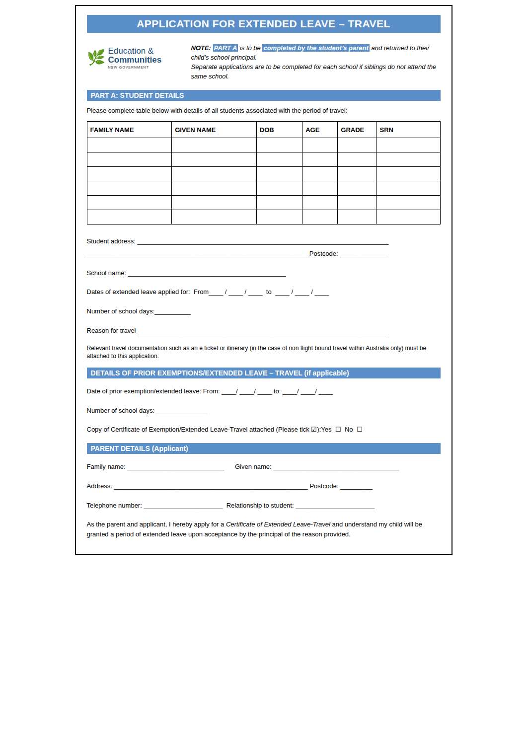APPLICATION FOR EXTENDED LEAVE – TRAVEL
🌿
Education &
Communities
NSW GOVERNMENT
NOTE: PART A is to be completed by the student’s parent and returned to their child’s school principal.
Separate applications are to be completed for each school if siblings do not attend the same school.
PART A: STUDENT DETAILS
Please complete table below with details of all students associated with the period of travel:
| FAMILY NAME | GIVEN NAME | DOB | AGE | GRADE | SRN |
| --- | --- | --- | --- | --- | --- |
Student address: ______________________________________________________________________
______________________________________________________________Postcode: _____________
School name: ____________________________________________
Dates of extended leave applied for: From____ / ____ / ____ to ____ / ____ / ____
Number of school days:__________
Reason for travel ______________________________________________________________________
Relevant travel documentation such as an e ticket or itinerary (in the case of non flight bound travel within Australia only) must be attached to this application.
DETAILS OF PRIOR EXEMPTIONS/EXTENDED LEAVE – TRAVEL (if applicable)
Date of prior exemption/extended leave: From: ____/ ____/ ____ to: ____/ ____/ ____
Number of school days: ______________
Copy of Certificate of Exemption/Extended Leave-Travel attached (Please tick ☑):Yes ☐ No ☐
PARENT DETAILS (Applicant)
Family name: ___________________________ Given name: ___________________________________
Address: ______________________________________________________ Postcode: _________
Telephone number: ______________________ Relationship to student: ______________________
As the parent and applicant, I hereby apply for a Certificate of Extended Leave-Travel and understand my child will be granted a period of extended leave upon acceptance by the principal of the reason provided.